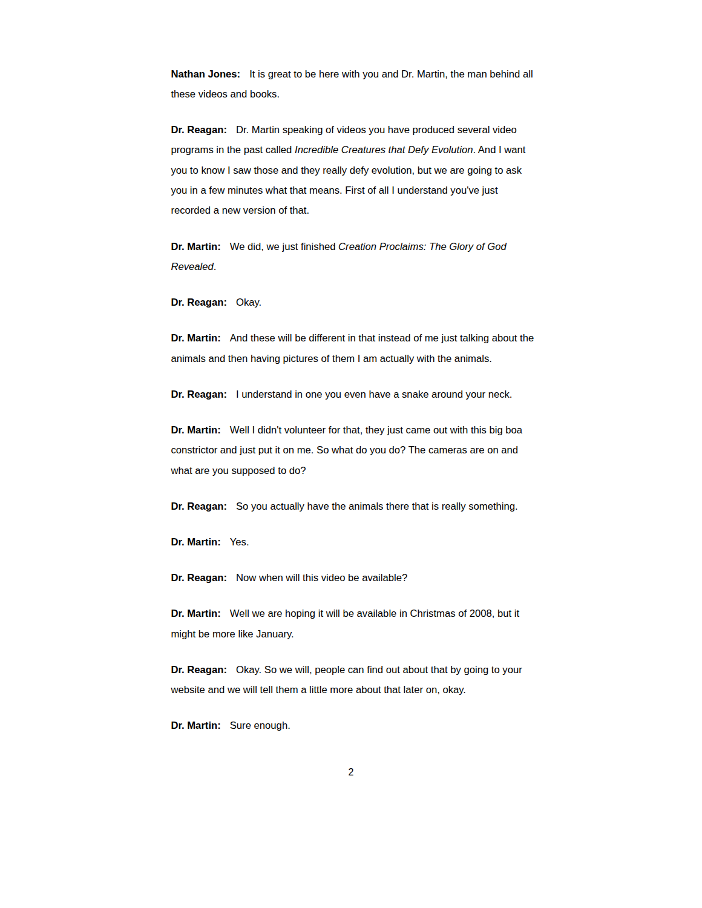Nathan Jones: It is great to be here with you and Dr. Martin, the man behind all these videos and books.
Dr. Reagan: Dr. Martin speaking of videos you have produced several video programs in the past called Incredible Creatures that Defy Evolution. And I want you to know I saw those and they really defy evolution, but we are going to ask you in a few minutes what that means. First of all I understand you've just recorded a new version of that.
Dr. Martin: We did, we just finished Creation Proclaims: The Glory of God Revealed.
Dr. Reagan: Okay.
Dr. Martin: And these will be different in that instead of me just talking about the animals and then having pictures of them I am actually with the animals.
Dr. Reagan: I understand in one you even have a snake around your neck.
Dr. Martin: Well I didn't volunteer for that, they just came out with this big boa constrictor and just put it on me. So what do you do? The cameras are on and what are you supposed to do?
Dr. Reagan: So you actually have the animals there that is really something.
Dr. Martin: Yes.
Dr. Reagan: Now when will this video be available?
Dr. Martin: Well we are hoping it will be available in Christmas of 2008, but it might be more like January.
Dr. Reagan: Okay. So we will, people can find out about that by going to your website and we will tell them a little more about that later on, okay.
Dr. Martin: Sure enough.
2